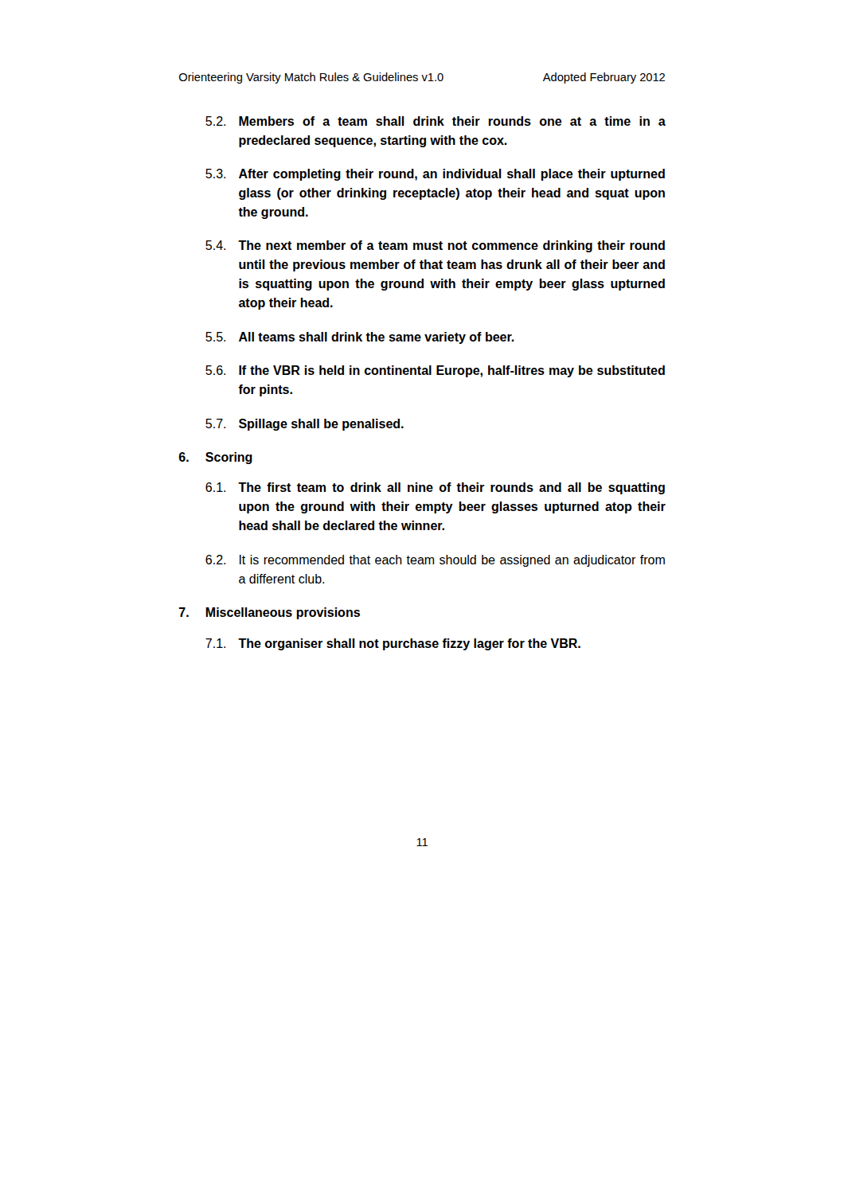Orienteering Varsity Match Rules & Guidelines v1.0 Adopted February 2012
5.2. Members of a team shall drink their rounds one at a time in a predeclared sequence, starting with the cox.
5.3. After completing their round, an individual shall place their upturned glass (or other drinking receptacle) atop their head and squat upon the ground.
5.4. The next member of a team must not commence drinking their round until the previous member of that team has drunk all of their beer and is squatting upon the ground with their empty beer glass upturned atop their head.
5.5. All teams shall drink the same variety of beer.
5.6. If the VBR is held in continental Europe, half-litres may be substituted for pints.
5.7. Spillage shall be penalised.
6. Scoring
6.1. The first team to drink all nine of their rounds and all be squatting upon the ground with their empty beer glasses upturned atop their head shall be declared the winner.
6.2. It is recommended that each team should be assigned an adjudicator from a different club.
7. Miscellaneous provisions
7.1. The organiser shall not purchase fizzy lager for the VBR.
11